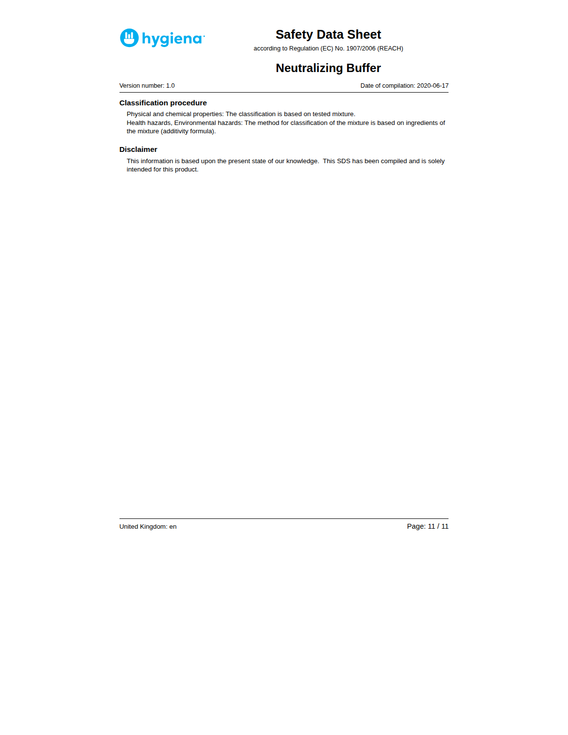Safety Data Sheet
according to Regulation (EC) No. 1907/2006 (REACH)
Neutralizing Buffer
Version number: 1.0 Date of compilation: 2020-06-17
Classification procedure
Physical and chemical properties: The classification is based on tested mixture.
Health hazards, Environmental hazards: The method for classification of the mixture is based on ingredients of the mixture (additivity formula).
Disclaimer
This information is based upon the present state of our knowledge. This SDS has been compiled and is solely intended for this product.
United Kingdom: en Page: 11 / 11